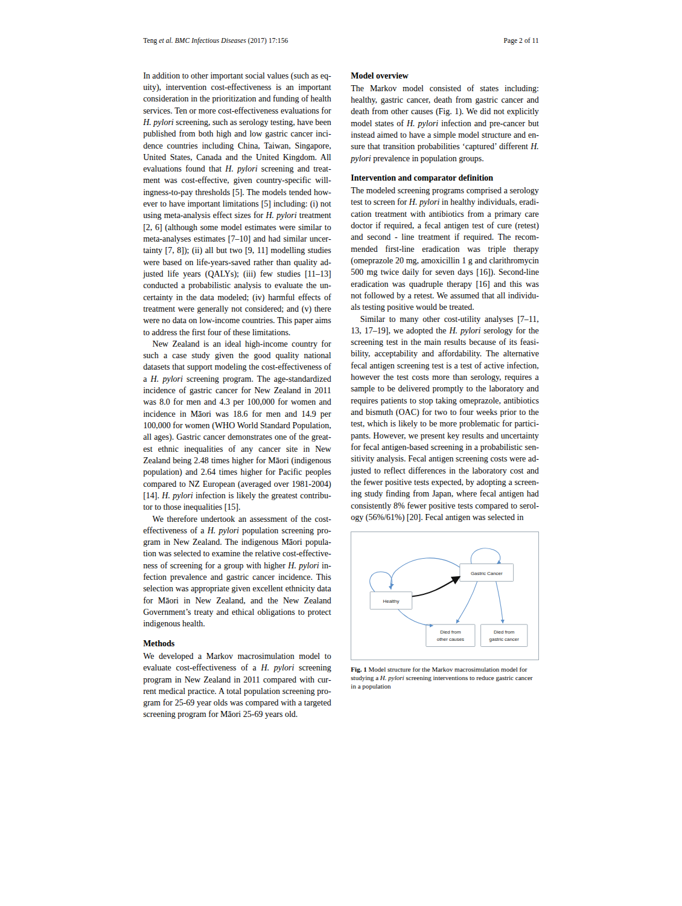Teng et al. BMC Infectious Diseases (2017) 17:156
Page 2 of 11
In addition to other important social values (such as equity), intervention cost-effectiveness is an important consideration in the prioritization and funding of health services. Ten or more cost-effectiveness evaluations for H. pylori screening, such as serology testing, have been published from both high and low gastric cancer incidence countries including China, Taiwan, Singapore, United States, Canada and the United Kingdom. All evaluations found that H. pylori screening and treatment was cost-effective, given country-specific willingness-to-pay thresholds [5]. The models tended however to have important limitations [5] including: (i) not using meta-analysis effect sizes for H. pylori treatment [2, 6] (although some model estimates were similar to meta-analyses estimates [7–10] and had similar uncertainty [7, 8]); (ii) all but two [9, 11] modelling studies were based on life-years-saved rather than quality adjusted life years (QALYs); (iii) few studies [11–13] conducted a probabilistic analysis to evaluate the uncertainty in the data modeled; (iv) harmful effects of treatment were generally not considered; and (v) there were no data on low-income countries. This paper aims to address the first four of these limitations.
New Zealand is an ideal high-income country for such a case study given the good quality national datasets that support modeling the cost-effectiveness of a H. pylori screening program. The age-standardized incidence of gastric cancer for New Zealand in 2011 was 8.0 for men and 4.3 per 100,000 for women and incidence in Māori was 18.6 for men and 14.9 per 100,000 for women (WHO World Standard Population, all ages). Gastric cancer demonstrates one of the greatest ethnic inequalities of any cancer site in New Zealand being 2.48 times higher for Māori (indigenous population) and 2.64 times higher for Pacific peoples compared to NZ European (averaged over 1981-2004) [14]. H. pylori infection is likely the greatest contributor to those inequalities [15].
We therefore undertook an assessment of the cost-effectiveness of a H. pylori population screening program in New Zealand. The indigenous Māori population was selected to examine the relative cost-effectiveness of screening for a group with higher H. pylori infection prevalence and gastric cancer incidence. This selection was appropriate given excellent ethnicity data for Māori in New Zealand, and the New Zealand Government’s treaty and ethical obligations to protect indigenous health.
Methods
We developed a Markov macrosimulation model to evaluate cost-effectiveness of a H. pylori screening program in New Zealand in 2011 compared with current medical practice. A total population screening program for 25-69 year olds was compared with a targeted screening program for Māori 25-69 years old.
Model overview
The Markov model consisted of states including: healthy, gastric cancer, death from gastric cancer and death from other causes (Fig. 1). We did not explicitly model states of H. pylori infection and pre-cancer but instead aimed to have a simple model structure and ensure that transition probabilities ‘captured’ different H. pylori prevalence in population groups.
Intervention and comparator definition
The modeled screening programs comprised a serology test to screen for H. pylori in healthy individuals, eradication treatment with antibiotics from a primary care doctor if required, a fecal antigen test of cure (retest) and second - line treatment if required. The recommended first-line eradication was triple therapy (omeprazole 20 mg, amoxicillin 1 g and clarithromycin 500 mg twice daily for seven days [16]). Second-line eradication was quadruple therapy [16] and this was not followed by a retest. We assumed that all individuals testing positive would be treated.
Similar to many other cost-utility analyses [7–11, 13, 17–19], we adopted the H. pylori serology for the screening test in the main results because of its feasibility, acceptability and affordability. The alternative fecal antigen screening test is a test of active infection, however the test costs more than serology, requires a sample to be delivered promptly to the laboratory and requires patients to stop taking omeprazole, antibiotics and bismuth (OAC) for two to four weeks prior to the test, which is likely to be more problematic for participants. However, we present key results and uncertainty for fecal antigen-based screening in a probabilistic sensitivity analysis. Fecal antigen screening costs were adjusted to reflect differences in the laboratory cost and the fewer positive tests expected, by adopting a screening study finding from Japan, where fecal antigen had consistently 8% fewer positive tests compared to serology (56%/61%) [20]. Fecal antigen was selected in
Gastric Cancer Healthy Died from other causes Died from gastric cancer
Fig. 1 Model structure for the Markov macrosimulation model for studying a H. pylori screening interventions to reduce gastric cancer in a population